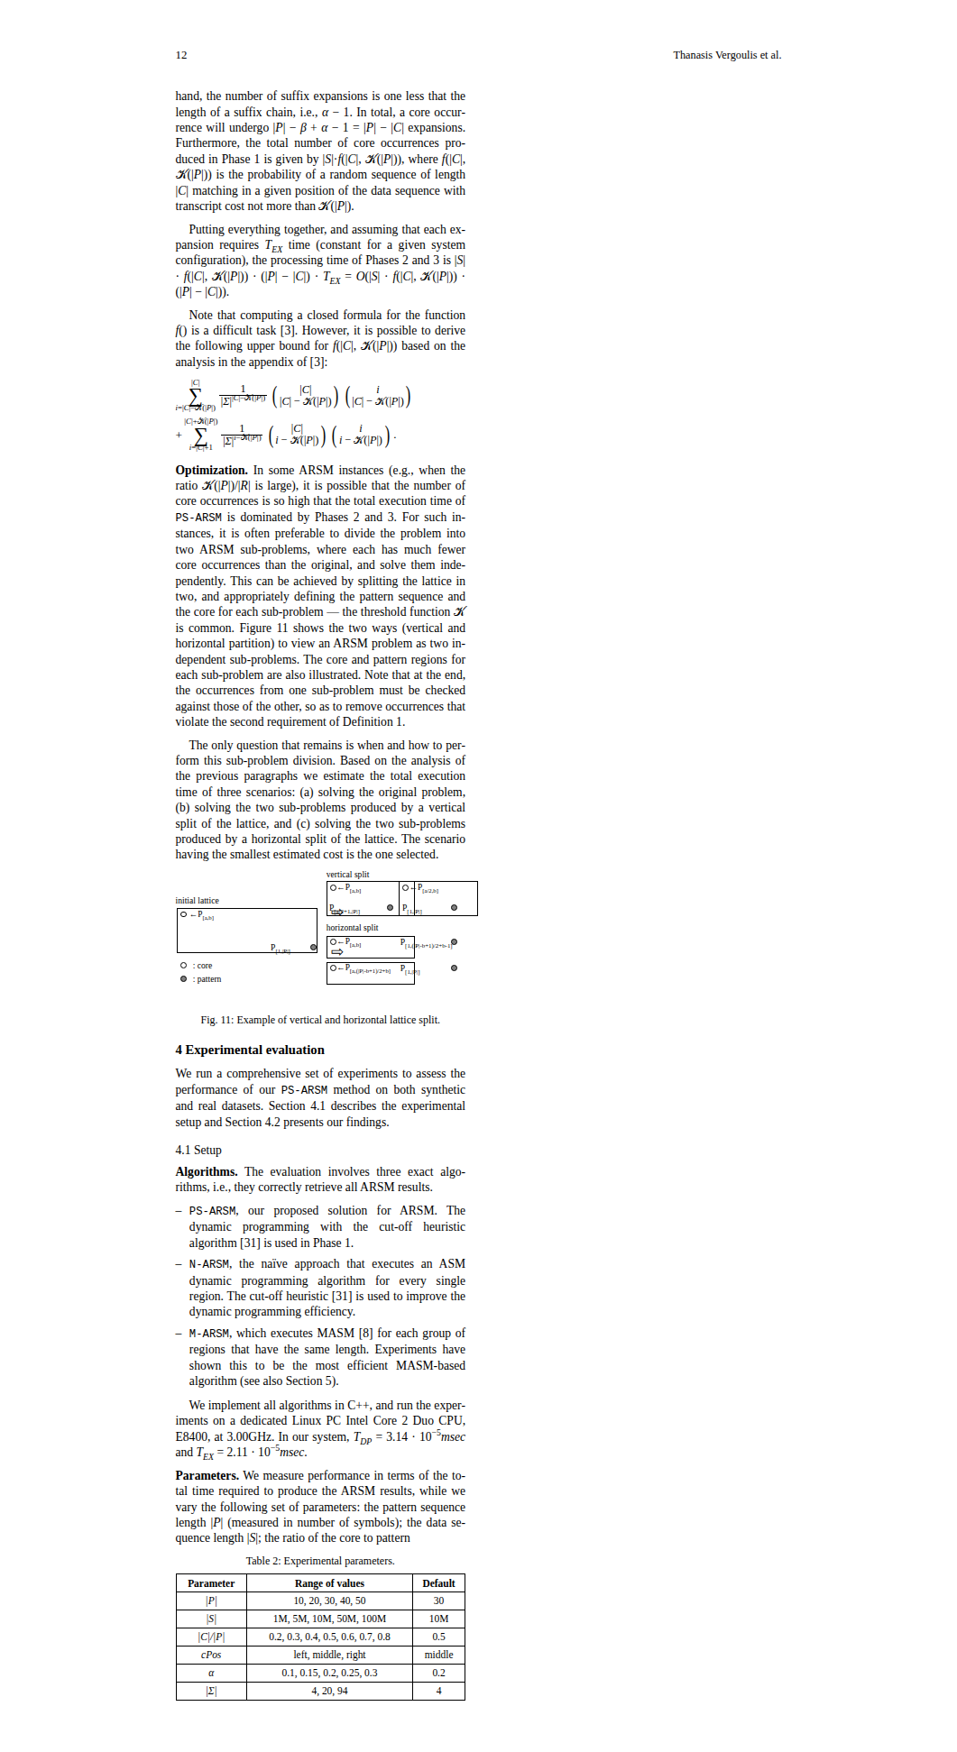12 Thanasis Vergoulis et al.
hand, the number of suffix expansions is one less that the length of a suffix chain, i.e., α − 1. In total, a core occurrence will undergo |P| − β + α − 1 = |P| − |C| expansions. Furthermore, the total number of core occurrences produced in Phase 1 is given by |S|·f(|C|, 𝒦(|P|)), where f(|C|, 𝒦(|P|)) is the probability of a random sequence of length |C| matching in a given position of the data sequence with transcript cost not more than 𝒦(|P|).
Putting everything together, and assuming that each expansion requires TEX time (constant for a given system configuration), the processing time of Phases 2 and 3 is |S| · f(|C|, 𝒦(|P|)) · (|P| − |C|) · TEX = O(|S| · f(|C|, 𝒦(|P|)) · (|P| − |C|)).
Note that computing a closed formula for the function f() is a difficult task [3]. However, it is possible to derive the following upper bound for f(|C|, 𝒦(|P|)) based on the analysis in the appendix of [3]:
|C| ∑ i=|C|−𝒦(|P|) 1 |Σ||C|−𝒦(|P|) ( |C| |C| − 𝒦(|P|) ) ( i |C| − 𝒦(|P|) )
+ |C|+𝒦(|P|) ∑ i=|C|+1 1 |Σ|i−𝒦(|P|) ( |C| i − 𝒦(|P|) ) ( i i − 𝒦(|P|) ) .
Optimization. In some ARSM instances (e.g., when the ratio 𝒦(|P|)/|R| is large), it is possible that the number of core occurrences is so high that the total execution time of PS-ARSM is dominated by Phases 2 and 3. For such instances, it is often preferable to divide the problem into two ARSM sub-problems, where each has much fewer core occurrences than the original, and solve them independently. This can be achieved by splitting the lattice in two, and appropriately defining the pattern sequence and the core for each sub-problem — the threshold function 𝒦 is common. Figure 11 shows the two ways (vertical and horizontal partition) to view an ARSM problem as two independent sub-problems. The core and pattern regions for each sub-problem are also illustrated. Note that at the end, the occurrences from one sub-problem must be checked against those of the other, so as to remove occurrences that violate the second requirement of Definition 1.
The only question that remains is when and how to perform this sub-problem division. Based on the analysis of the previous paragraphs we estimate the total execution time of three scenarios: (a) solving the original problem, (b) solving the two sub-problems produced by a vertical split of the lattice, and (c) solving the two sub-problems produced by a horizontal split of the lattice. The scenario having the smallest estimated cost is the one selected.
vertical split
←P[a,b]
P[a/2+1,|P|]
←P[a/2,b]
P[1,|P|]
initial lattice
←P[a,b]
P[1,|P|]
⇨
⇨
horizontal split
←P[a,b]
P[1,(|P|-b+1)/2+b-1]
←P[a,(|P|-b+1)/2+b]
P[1,|P|]
: core
: pattern
Fig. 11: Example of vertical and horizontal lattice split.
4 Experimental evaluation
We run a comprehensive set of experiments to assess the performance of our PS-ARSM method on both synthetic and real datasets. Section 4.1 describes the experimental setup and Section 4.2 presents our findings.
4.1 Setup
Algorithms. The evaluation involves three exact algorithms, i.e., they correctly retrieve all ARSM results.
PS-ARSM, our proposed solution for ARSM. The dynamic programming with the cut-off heuristic algorithm [31] is used in Phase 1.
N-ARSM, the naïve approach that executes an ASM dynamic programming algorithm for every single region. The cut-off heuristic [31] is used to improve the dynamic programming efficiency.
M-ARSM, which executes MASM [8] for each group of regions that have the same length. Experiments have shown this to be the most efficient MASM-based algorithm (see also Section 5).
We implement all algorithms in C++, and run the experiments on a dedicated Linux PC Intel Core 2 Duo CPU, E8400, at 3.00GHz. In our system, TDP = 3.14 · 10−5msec and TEX = 2.11 · 10−5msec.
Parameters. We measure performance in terms of the total time required to produce the ARSM results, while we vary the following set of parameters: the pattern sequence length |P| (measured in number of symbols); the data sequence length |S|; the ratio of the core to pattern
Table 2: Experimental parameters.
| Parameter | Range of values | Default |
| --- | --- | --- |
| /P/ | 10, 20, 30, 40, 50 | 30 |
| /S/ | 1M, 5M, 10M, 50M, 100M | 10M |
| /C///P/ | 0.2, 0.3, 0.4, 0.5, 0.6, 0.7, 0.8 | 0.5 |
| cPos | left, middle, right | middle |
| α | 0.1, 0.15, 0.2, 0.25, 0.3 | 0.2 |
| /Σ/ | 4, 20, 94 | 4 |